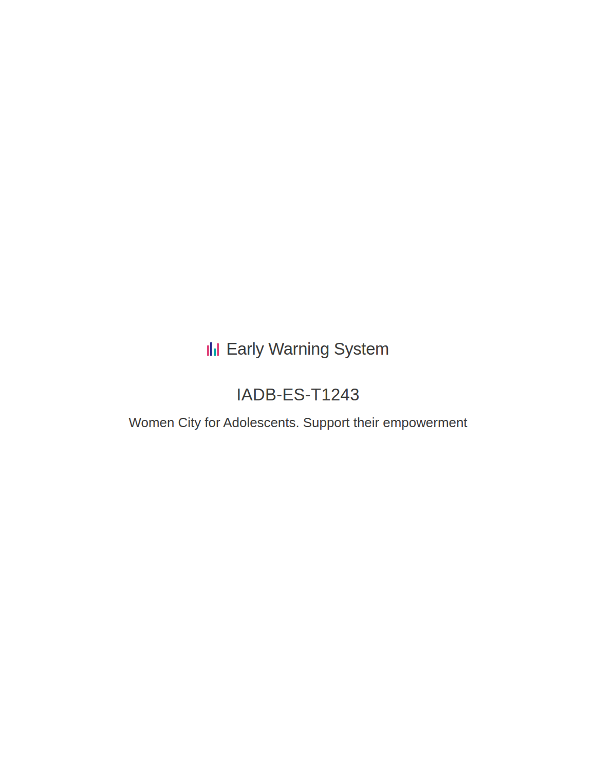Early Warning System
IADB-ES-T1243
Women City for Adolescents. Support their empowerment